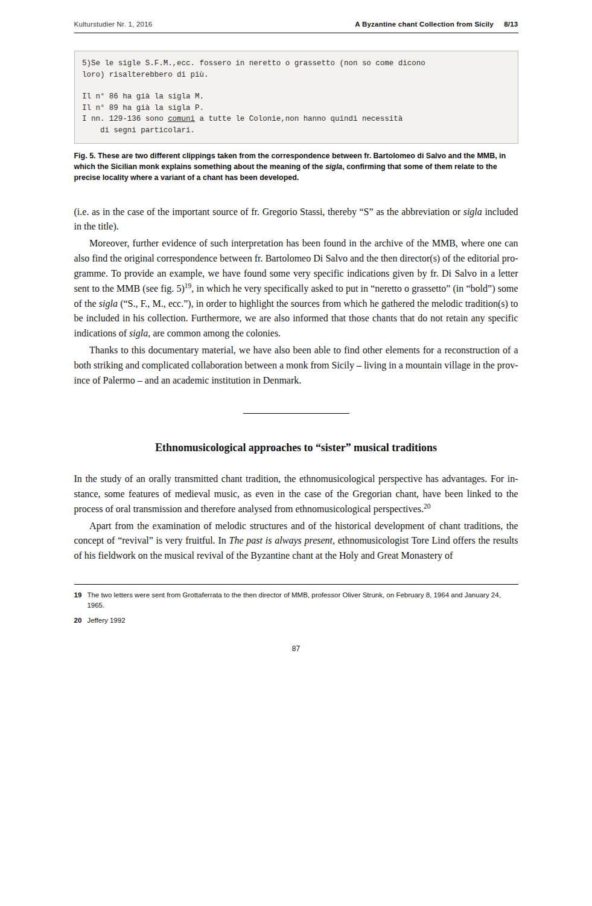Kulturstudier Nr. 1, 2016 A Byzantine chant Collection from Sicily 8/13
5)Se le sigle S.F.M.,ecc. fossero in neretto o grassetto (non so come dicono loro) risalterebbero di più. Il n° 86 ha già la sigla M. Il n° 89 ha già la sigla P. I nn. 129-136 sono comuni a tutte le Colonie,non hanno quindi necessità di segni particolari.
Fig. 5. These are two different clippings taken from the correspondence between fr. Bartolomeo di Salvo and the MMB, in which the Sicilian monk explains something about the meaning of the sigla, confirming that some of them relate to the precise locality where a variant of a chant has been developed.
(i.e. as in the case of the important source of fr. Gregorio Stassi, thereby “S” as the abbreviation or sigla included in the title).
Moreover, further evidence of such interpretation has been found in the archive of the MMB, where one can also find the original correspondence between fr. Bartolomeo Di Salvo and the then director(s) of the editorial programme. To provide an example, we have found some very specific indications given by fr. Di Salvo in a letter sent to the MMB (see fig. 5)19, in which he very specifically asked to put in “neretto o grassetto” (in “bold”) some of the sigla (“S., F., M., ecc.”), in order to highlight the sources from which he gathered the melodic tradition(s) to be included in his collection. Furthermore, we are also informed that those chants that do not retain any specific indications of sigla, are common among the colonies.
Thanks to this documentary material, we have also been able to find other elements for a reconstruction of a both striking and complicated collaboration between a monk from Sicily – living in a mountain village in the province of Palermo – and an academic institution in Denmark.
Ethnomusicological approaches to “sister” musical traditions
In the study of an orally transmitted chant tradition, the ethnomusicological perspective has advantages. For instance, some features of medieval music, as even in the case of the Gregorian chant, have been linked to the process of oral transmission and therefore analysed from ethnomusicological perspectives.20
Apart from the examination of melodic structures and of the historical development of chant traditions, the concept of “revival” is very fruitful. In The past is always present, ethnomusicologist Tore Lind offers the results of his fieldwork on the musical revival of the Byzantine chant at the Holy and Great Monastery of
19 The two letters were sent from Grottaferrata to the then director of MMB, professor Oliver Strunk, on February 8, 1964 and January 24, 1965.
20 Jeffery 1992
87